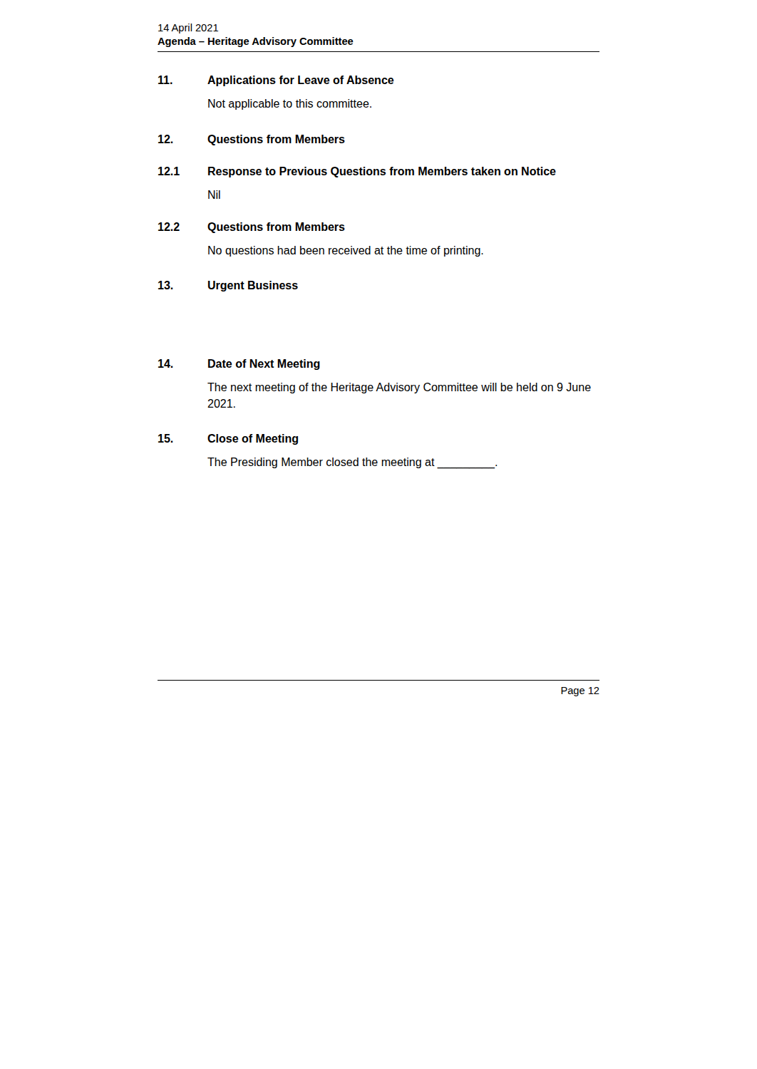14 April 2021 Agenda – Heritage Advisory Committee
11. Applications for Leave of Absence
Not applicable to this committee.
12. Questions from Members
12.1 Response to Previous Questions from Members taken on Notice
Nil
12.2 Questions from Members
No questions had been received at the time of printing.
13. Urgent Business
14. Date of Next Meeting
The next meeting of the Heritage Advisory Committee will be held on 9 June 2021.
15. Close of Meeting
The Presiding Member closed the meeting at _________.
Page 12